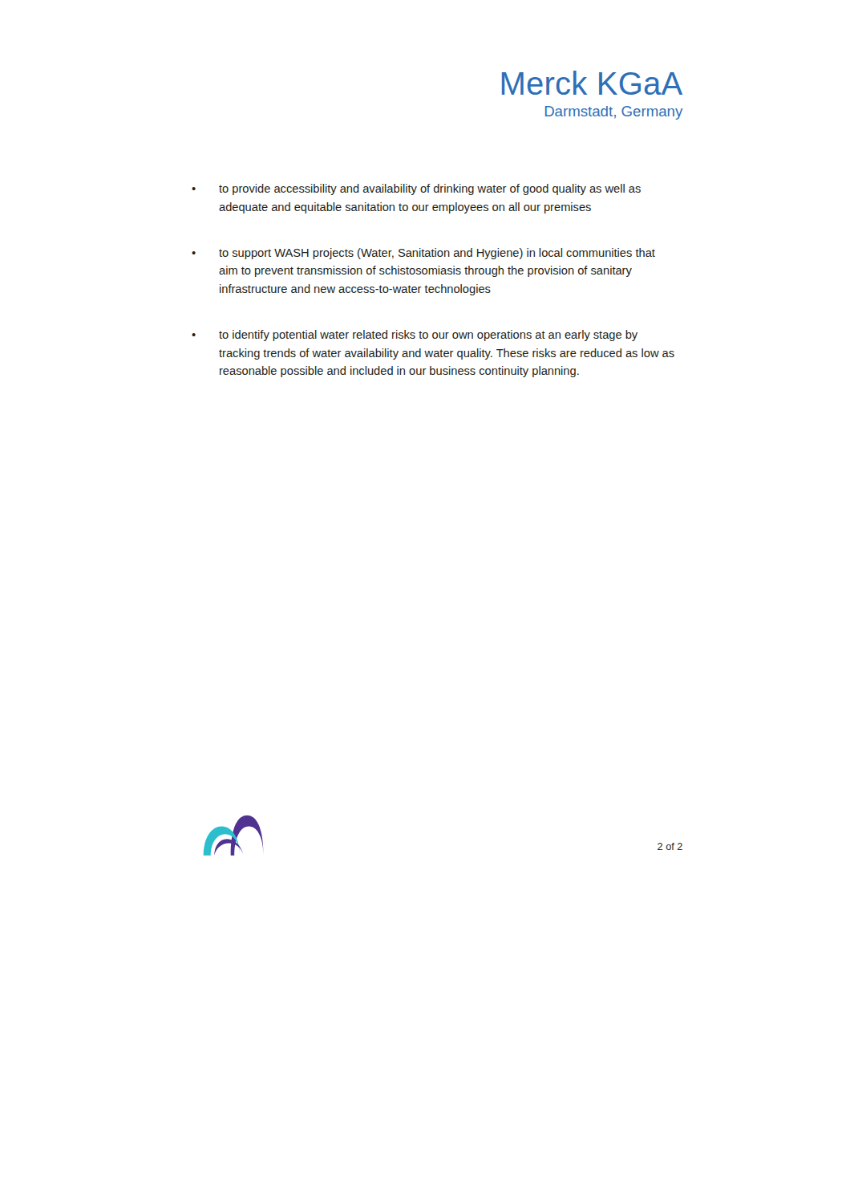Merck KGaA
Darmstadt, Germany
to provide accessibility and availability of drinking water of good quality as well as adequate and equitable sanitation to our employees on all our premises
to support WASH projects (Water, Sanitation and Hygiene) in local communities that aim to prevent transmission of schistosomiasis through the provision of sanitary infrastructure and new access-to-water technologies
to identify potential water related risks to our own operations at an early stage by tracking trends of water availability and water quality. These risks are reduced as low as reasonable possible and included in our business continuity planning.
2 of 2